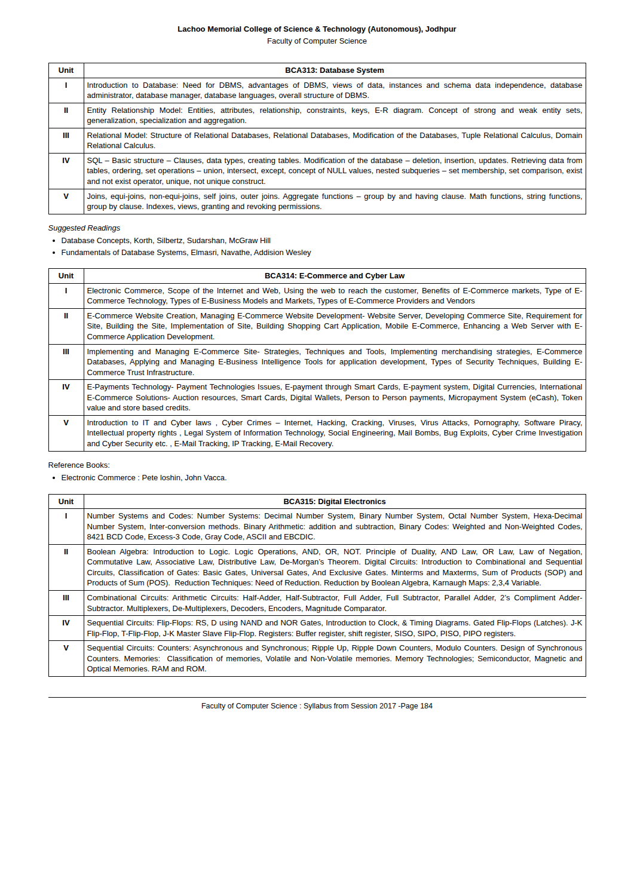Lachoo Memorial College of Science & Technology (Autonomous), Jodhpur
Faculty of Computer Science
| Unit | BCA313: Database System |
| --- | --- |
| I | Introduction to Database: Need for DBMS, advantages of DBMS, views of data, instances and schema data independence, database administrator, database manager, database languages, overall structure of DBMS. |
| II | Entity Relationship Model: Entities, attributes, relationship, constraints, keys, E-R diagram. Concept of strong and weak entity sets, generalization, specialization and aggregation. |
| III | Relational Model: Structure of Relational Databases, Relational Databases, Modification of the Databases, Tuple Relational Calculus, Domain Relational Calculus. |
| IV | SQL – Basic structure – Clauses, data types, creating tables. Modification of the database – deletion, insertion, updates. Retrieving data from tables, ordering, set operations – union, intersect, except, concept of NULL values, nested subqueries – set membership, set comparison, exist and not exist operator, unique, not unique construct. |
| V | Joins, equi-joins, non-equi-joins, self joins, outer joins. Aggregate functions – group by and having clause. Math functions, string functions, group by clause. Indexes, views, granting and revoking permissions. |
Suggested Readings
Database Concepts, Korth, Silbertz, Sudarshan, McGraw Hill
Fundamentals of Database Systems, Elmasri, Navathe, Addision Wesley
| Unit | BCA314: E-Commerce and Cyber Law |
| --- | --- |
| I | Electronic Commerce, Scope of the Internet and Web, Using the web to reach the customer, Benefits of E-Commerce markets, Type of E-Commerce Technology, Types of E-Business Models and Markets, Types of E-Commerce Providers and Vendors |
| II | E-Commerce Website Creation, Managing E-Commerce Website Development- Website Server, Developing Commerce Site, Requirement for Site, Building the Site, Implementation of Site, Building Shopping Cart Application, Mobile E-Commerce, Enhancing a Web Server with E-Commerce Application Development. |
| III | Implementing and Managing E-Commerce Site- Strategies, Techniques and Tools, Implementing merchandising strategies, E-Commerce Databases, Applying and Managing E-Business Intelligence Tools for application development, Types of Security Techniques, Building E-Commerce Trust Infrastructure. |
| IV | E-Payments Technology- Payment Technologies Issues, E-payment through Smart Cards, E-payment system, Digital Currencies, International E-Commerce Solutions- Auction resources, Smart Cards, Digital Wallets, Person to Person payments, Micropayment System (eCash), Token value and store based credits. |
| V | Introduction to IT and Cyber laws , Cyber Crimes – Internet, Hacking, Cracking, Viruses, Virus Attacks, Pornography, Software Piracy, Intellectual property rights , Legal System of Information Technology, Social Engineering, Mail Bombs, Bug Exploits, Cyber Crime Investigation and Cyber Security etc. , E-Mail Tracking, IP Tracking, E-Mail Recovery. |
Reference Books:
Electronic Commerce : Pete loshin, John Vacca.
| Unit | BCA315: Digital Electronics |
| --- | --- |
| I | Number Systems and Codes: Number Systems: Decimal Number System, Binary Number System, Octal Number System, Hexa-Decimal Number System, Inter-conversion methods. Binary Arithmetic: addition and subtraction, Binary Codes: Weighted and Non-Weighted Codes, 8421 BCD Code, Excess-3 Code, Gray Code, ASCII and EBCDIC. |
| II | Boolean Algebra: Introduction to Logic. Logic Operations, AND, OR, NOT. Principle of Duality, AND Law, OR Law, Law of Negation, Commutative Law, Associative Law, Distributive Law, De-Morgan’s Theorem. Digital Circuits: Introduction to Combinational and Sequential Circuits, Classification of Gates: Basic Gates, Universal Gates, And Exclusive Gates. Minterms and Maxterms, Sum of Products (SOP) and Products of Sum (POS). Reduction Techniques: Need of Reduction. Reduction by Boolean Algebra, Karnaugh Maps: 2,3,4 Variable. |
| III | Combinational Circuits: Arithmetic Circuits: Half-Adder, Half-Subtractor, Full Adder, Full Subtractor, Parallel Adder, 2’s Compliment Adder-Subtractor. Multiplexers, De-Multiplexers, Decoders, Encoders, Magnitude Comparator. |
| IV | Sequential Circuits: Flip-Flops: RS, D using NAND and NOR Gates, Introduction to Clock, & Timing Diagrams. Gated Flip-Flops (Latches). J-K Flip-Flop, T-Flip-Flop, J-K Master Slave Flip-Flop. Registers: Buffer register, shift register, SISO, SIPO, PISO, PIPO registers. |
| V | Sequential Circuits: Counters: Asynchronous and Synchronous; Ripple Up, Ripple Down Counters, Modulo Counters. Design of Synchronous Counters. Memories: Classification of memories, Volatile and Non-Volatile memories. Memory Technologies; Semiconductor, Magnetic and Optical Memories. RAM and ROM. |
Faculty of Computer Science : Syllabus from Session 2017 -Page 184